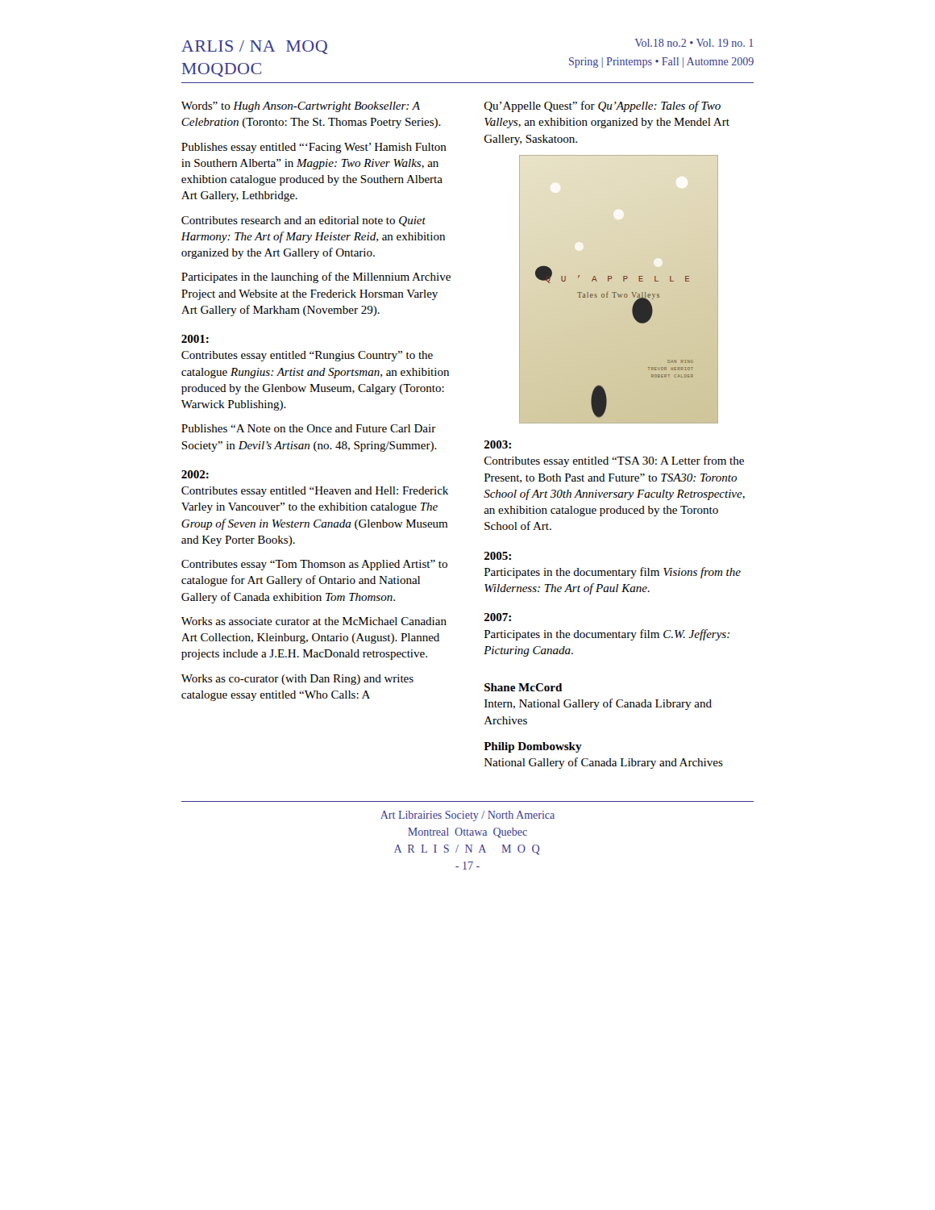ARLIS / NA MOQ
MOQDOC
Vol.18 no.2 • Vol. 19 no. 1 Spring | Printemps • Fall | Automne 2009
Words” to Hugh Anson-Cartwright Bookseller: A Celebration (Toronto: The St. Thomas Poetry Series).
Publishes essay entitled “‘Facing West’ Hamish Fulton in Southern Alberta” in Magpie: Two River Walks, an exhibtion catalogue produced by the Southern Alberta Art Gallery, Lethbridge.
Contributes research and an editorial note to Quiet Harmony: The Art of Mary Heister Reid, an exhibition organized by the Art Gallery of Ontario.
Participates in the launching of the Millennium Archive Project and Website at the Frederick Horsman Varley Art Gallery of Markham (November 29).
2001:
Contributes essay entitled “Rungius Country” to the catalogue Rungius: Artist and Sportsman, an exhibition produced by the Glenbow Museum, Calgary (Toronto: Warwick Publishing).
Publishes “A Note on the Once and Future Carl Dair Society” in Devil’s Artisan (no. 48, Spring/Summer).
2002:
Contributes essay entitled “Heaven and Hell: Frederick Varley in Vancouver” to the exhibition catalogue The Group of Seven in Western Canada (Glenbow Museum and Key Porter Books).
Contributes essay “Tom Thomson as Applied Artist” to catalogue for Art Gallery of Ontario and National Gallery of Canada exhibition Tom Thomson.
Works as associate curator at the McMichael Canadian Art Collection, Kleinburg, Ontario (August). Planned projects include a J.E.H. MacDonald retrospective.
Works as co-curator (with Dan Ring) and writes catalogue essay entitled “Who Calls: A
Qu’Appelle Quest” for Qu’Appelle: Tales of Two Valleys, an exhibition organized by the Mendel Art Gallery, Saskatoon.
Q U ’ A P P E L L E
Tales of Two Valleys
DAN RING
TREVOR HERRIOT
ROBERT CALDER
2003:
Contributes essay entitled “TSA 30: A Letter from the Present, to Both Past and Future” to TSA30: Toronto School of Art 30th Anniversary Faculty Retrospective, an exhibition catalogue produced by the Toronto School of Art.
2005:
Participates in the documentary film Visions from the Wilderness: The Art of Paul Kane.
2007:
Participates in the documentary film C.W. Jefferys: Picturing Canada.
Shane McCord
Intern, National Gallery of Canada Library and Archives
Philip Dombowsky
National Gallery of Canada Library and Archives
Art Librairies Society / North America Montreal Ottawa Quebec A R L I S / N A M O Q - 17 -